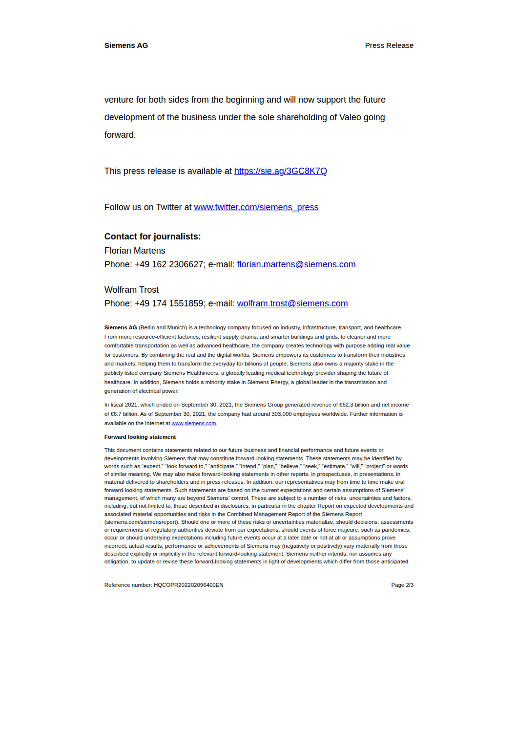Siemens AG
Press Release
venture for both sides from the beginning and will now support the future development of the business under the sole shareholding of Valeo going forward.
This press release is available at https://sie.ag/3GC8K7Q
Follow us on Twitter at www.twitter.com/siemens_press
Contact for journalists:
Florian Martens
Phone: +49 162 2306627; e-mail: florian.martens@siemens.com
Wolfram Trost
Phone: +49 174 1551859; e-mail: wolfram.trost@siemens.com
Siemens AG (Berlin and Munich) is a technology company focused on industry, infrastructure, transport, and healthcare. From more resource-efficient factories, resilient supply chains, and smarter buildings and grids, to cleaner and more comfortable transportation as well as advanced healthcare, the company creates technology with purpose adding real value for customers. By combining the real and the digital worlds, Siemens empowers its customers to transform their industries and markets, helping them to transform the everyday for billions of people. Siemens also owns a majority stake in the publicly listed company Siemens Healthineers, a globally leading medical technology provider shaping the future of healthcare. In addition, Siemens holds a minority stake in Siemens Energy, a global leader in the transmission and generation of electrical power.
In fiscal 2021, which ended on September 30, 2021, the Siemens Group generated revenue of €62.3 billion and net income of €6.7 billion. As of September 30, 2021, the company had around 303,000 employees worldwide. Further information is available on the Internet at www.siemens.com.
Forward looking statement
This document contains statements related to our future business and financial performance and future events or developments involving Siemens that may constitute forward-looking statements. These statements may be identified by words such as “expect,” “look forward to,” “anticipate,” “intend,” “plan,” “believe,” “seek,” “estimate,” “will,” “project” or words of similar meaning. We may also make forward-looking statements in other reports, in prospectuses, in presentations, in material delivered to shareholders and in press releases. In addition, our representatives may from time to time make oral forward-looking statements. Such statements are based on the current expectations and certain assumptions of Siemens’ management, of which many are beyond Siemens’ control. These are subject to a number of risks, uncertainties and factors, including, but not limited to, those described in disclosures, in particular in the chapter Report on expected developments and associated material opportunities and risks in the Combined Management Report of the Siemens Report (siemens.com/siemensreport). Should one or more of these risks or uncertainties materialize, should decisions, assessments or requirements of regulatory authorities deviate from our expectations, should events of force majeure, such as pandemics, occur or should underlying expectations including future events occur at a later date or not at all or assumptions prove incorrect, actual results, performance or achievements of Siemens may (negatively or positively) vary materially from those described explicitly or implicitly in the relevant forward-looking statement. Siemens neither intends, nor assumes any obligation, to update or revise these forward-looking statements in light of developments which differ from those anticipated.
Reference number: HQCOPR202202096400EN
Page 2/3